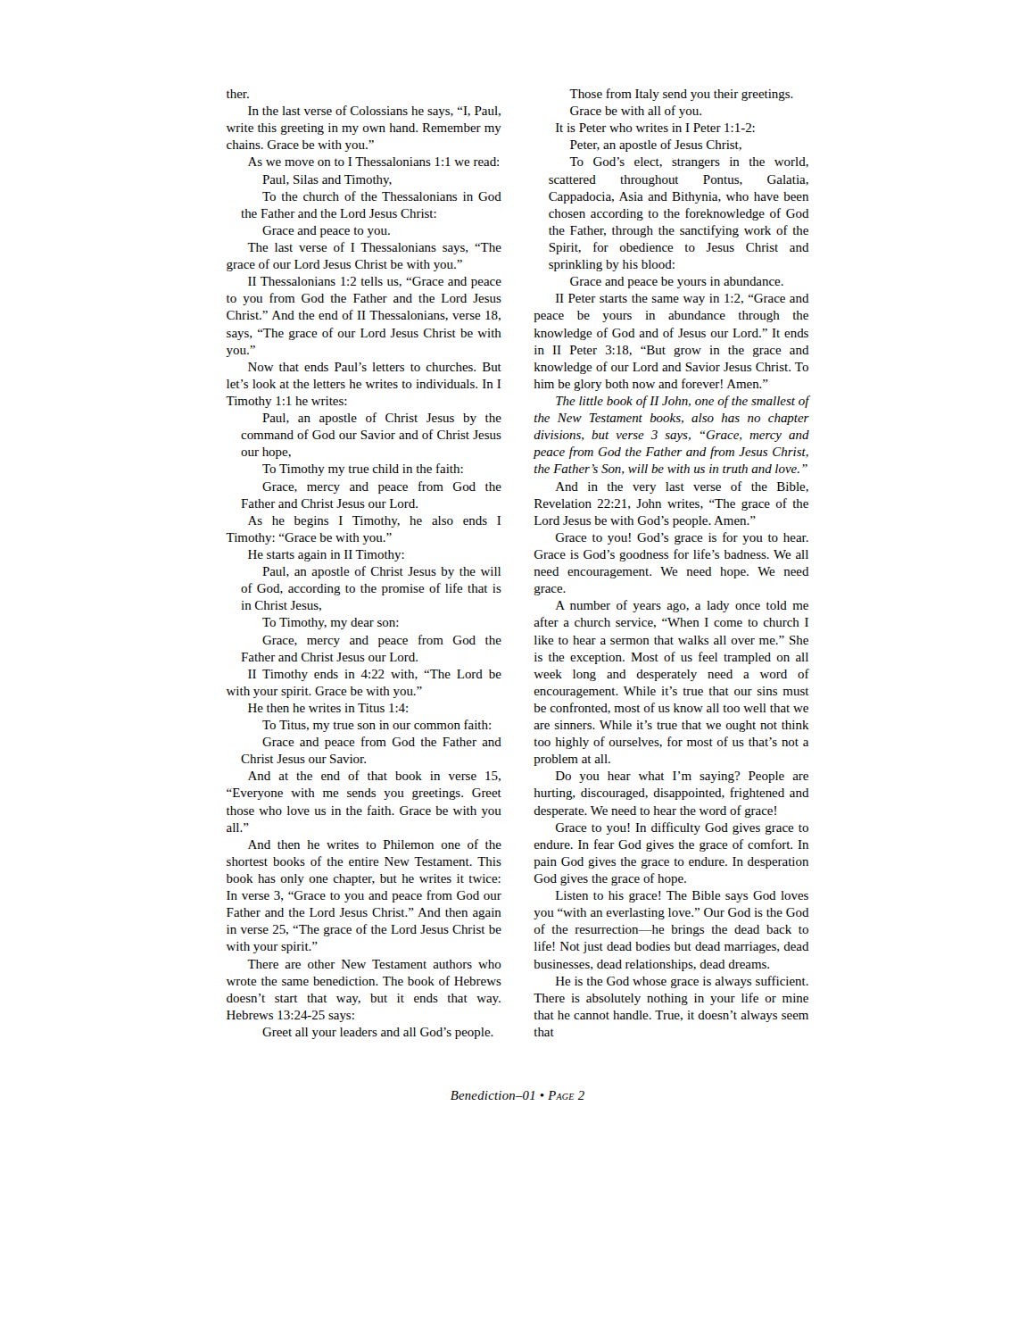ther.
In the last verse of Colossians he says, “I, Paul, write this greeting in my own hand. Remember my chains. Grace be with you.”
As we move on to I Thessalonians 1:1 we read:
Paul, Silas and Timothy,
To the church of the Thessalonians in God the Father and the Lord Jesus Christ:
Grace and peace to you.
The last verse of I Thessalonians says, “The grace of our Lord Jesus Christ be with you.”
II Thessalonians 1:2 tells us, “Grace and peace to you from God the Father and the Lord Jesus Christ.” And the end of II Thessalonians, verse 18, says, “The grace of our Lord Jesus Christ be with you.”
Now that ends Paul’s letters to churches. But let’s look at the letters he writes to individuals. In I Timothy 1:1 he writes:
Paul, an apostle of Christ Jesus by the command of God our Savior and of Christ Jesus our hope,
To Timothy my true child in the faith:
Grace, mercy and peace from God the Father and Christ Jesus our Lord.
As he begins I Timothy, he also ends I Timothy: “Grace be with you.”
He starts again in II Timothy:
Paul, an apostle of Christ Jesus by the will of God, according to the promise of life that is in Christ Jesus,
To Timothy, my dear son:
Grace, mercy and peace from God the Father and Christ Jesus our Lord.
II Timothy ends in 4:22 with, “The Lord be with your spirit. Grace be with you.”
He then he writes in Titus 1:4:
To Titus, my true son in our common faith:
Grace and peace from God the Father and Christ Jesus our Savior.
And at the end of that book in verse 15, “Everyone with me sends you greetings. Greet those who love us in the faith. Grace be with you all.”
And then he writes to Philemon one of the shortest books of the entire New Testament. This book has only one chapter, but he writes it twice: In verse 3, “Grace to you and peace from God our Father and the Lord Jesus Christ.” And then again in verse 25, “The grace of the Lord Jesus Christ be with your spirit.”
There are other New Testament authors who wrote the same benediction. The book of Hebrews doesn’t start that way, but it ends that way. Hebrews 13:24-25 says:
Greet all your leaders and all God’s people.
Those from Italy send you their greetings.
Grace be with all of you.
It is Peter who writes in I Peter 1:1-2:
Peter, an apostle of Jesus Christ,
To God’s elect, strangers in the world, scattered throughout Pontus, Galatia, Cappadocia, Asia and Bithynia, who have been chosen according to the foreknowledge of God the Father, through the sanctifying work of the Spirit, for obedience to Jesus Christ and sprinkling by his blood:
Grace and peace be yours in abundance.
II Peter starts the same way in 1:2, “Grace and peace be yours in abundance through the knowledge of God and of Jesus our Lord.” It ends in II Peter 3:18, “But grow in the grace and knowledge of our Lord and Savior Jesus Christ. To him be glory both now and forever! Amen.”
The little book of II John, one of the smallest of the New Testament books, also has no chapter divisions, but verse 3 says, “Grace, mercy and peace from God the Father and from Jesus Christ, the Father’s Son, will be with us in truth and love.”
And in the very last verse of the Bible, Revelation 22:21, John writes, “The grace of the Lord Jesus be with God’s people. Amen.”
Grace to you! God’s grace is for you to hear. Grace is God’s goodness for life’s badness. We all need encouragement. We need hope. We need grace.
A number of years ago, a lady once told me after a church service, “When I come to church I like to hear a sermon that walks all over me.” She is the exception. Most of us feel trampled on all week long and desperately need a word of encouragement. While it’s true that our sins must be confronted, most of us know all too well that we are sinners. While it’s true that we ought not think too highly of ourselves, for most of us that’s not a problem at all.
Do you hear what I’m saying? People are hurting, discouraged, disappointed, frightened and desperate. We need to hear the word of grace!
Grace to you! In difficulty God gives grace to endure. In fear God gives the grace of comfort. In pain God gives the grace to endure. In desperation God gives the grace of hope.
Listen to his grace! The Bible says God loves you “with an everlasting love.” Our God is the God of the resurrection—he brings the dead back to life! Not just dead bodies but dead marriages, dead businesses, dead relationships, dead dreams.
He is the God whose grace is always sufficient. There is absolutely nothing in your life or mine that he cannot handle. True, it doesn’t always seem that
Benediction–01 • Page 2